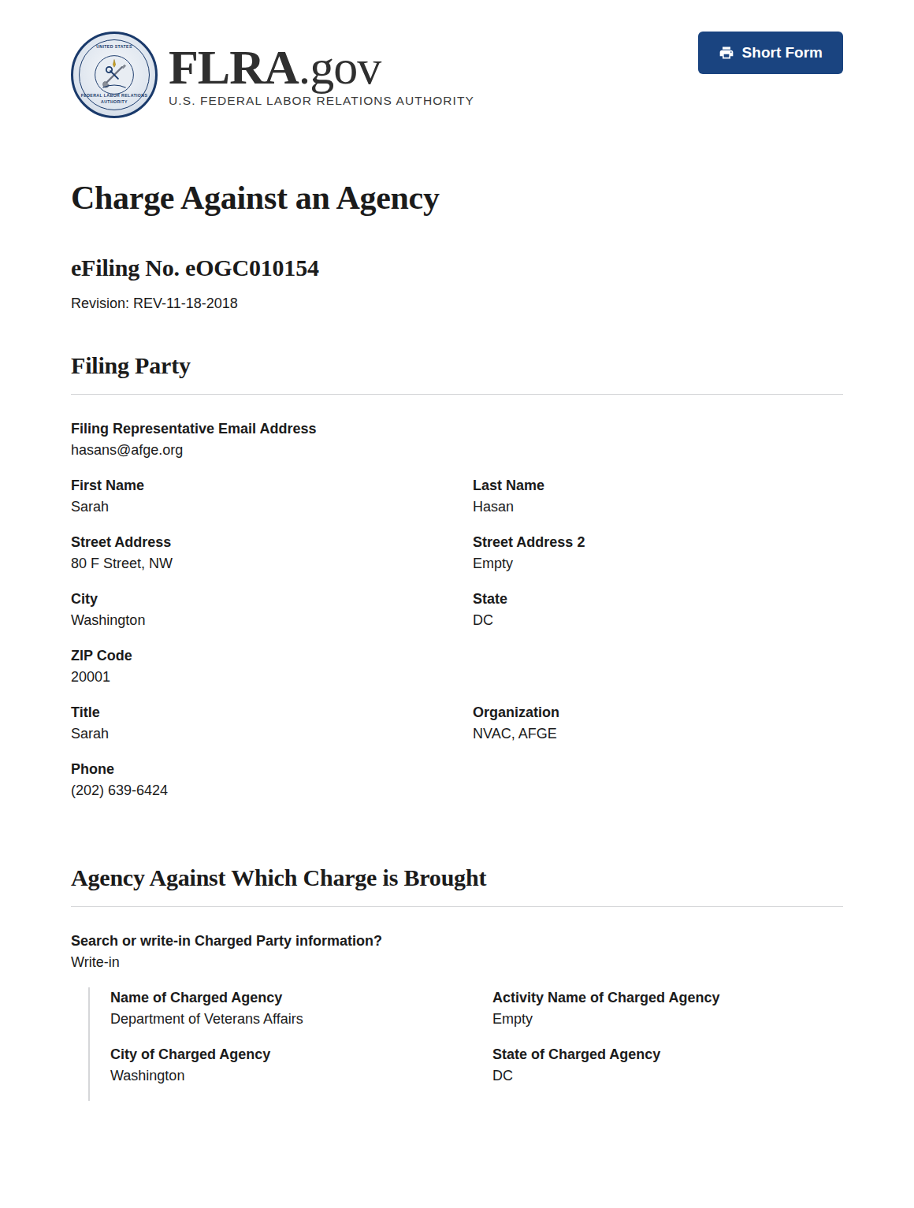United States
Federal Labor Relations Authority
FLRA.gov
U.S. FEDERAL LABOR RELATIONS AUTHORITY
Short Form
Charge Against an Agency
eFiling No. eOGC010154
Revision: REV-11-18-2018
Filing Party
Filing Representative Email Address
hasans@afge.org
First Name
Sarah
Last Name
Hasan
Street Address
80 F Street, NW
Street Address 2
Empty
City
Washington
State
DC
ZIP Code
20001
Title
Sarah
Organization
NVAC, AFGE
Phone
(202) 639-6424
Agency Against Which Charge is Brought
Search or write-in Charged Party information?
Write-in
Name of Charged Agency
Department of Veterans Affairs
Activity Name of Charged Agency
Empty
City of Charged Agency
Washington
State of Charged Agency
DC